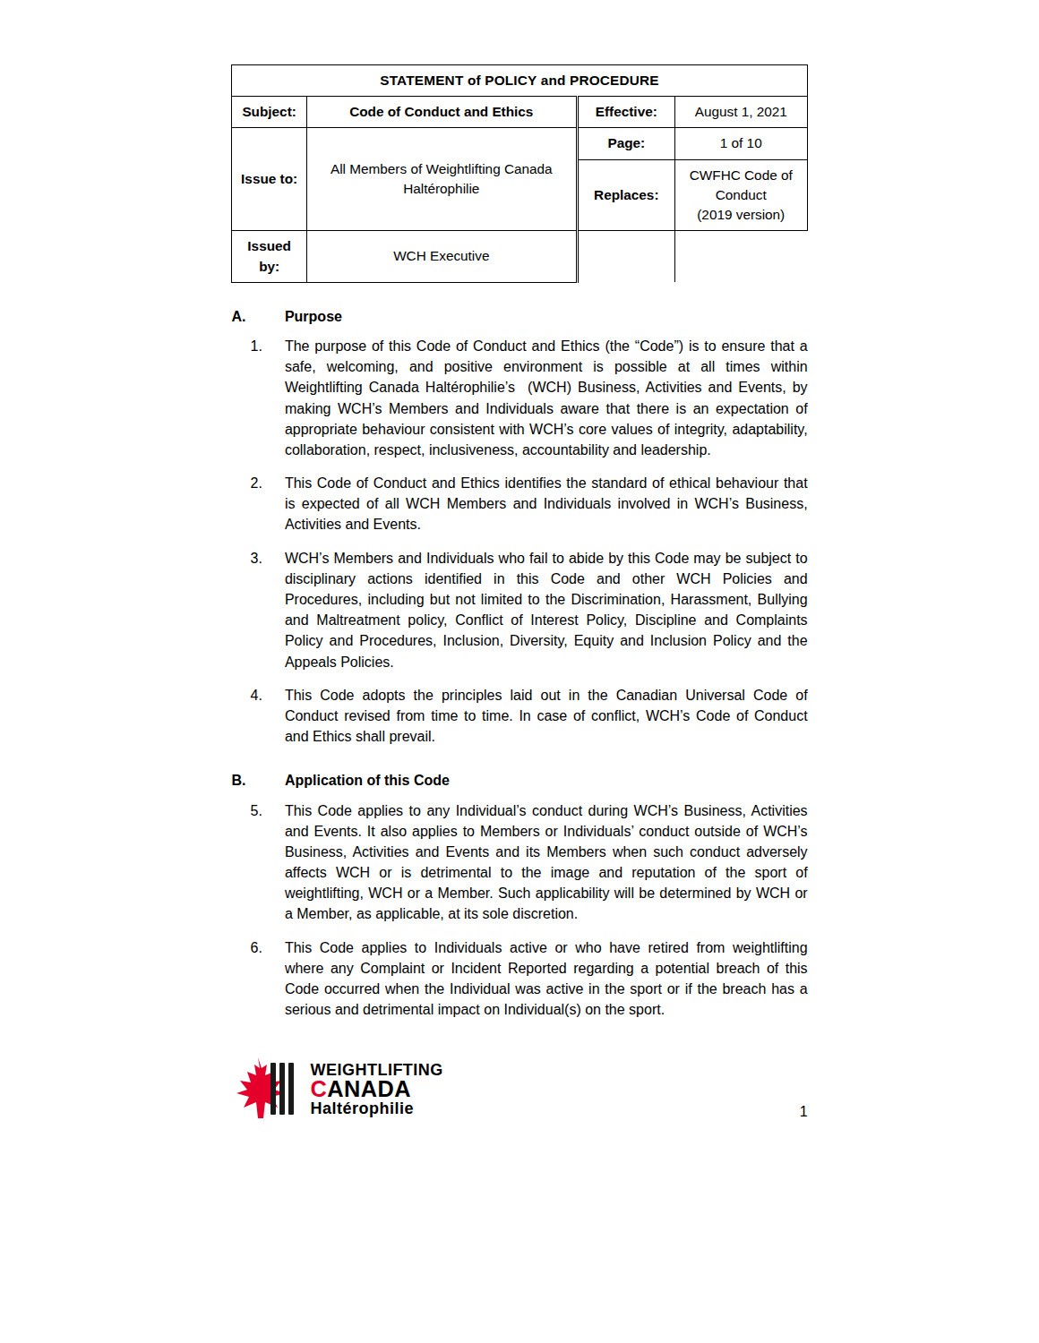| STATEMENT of POLICY and PROCEDURE |
| Subject: | Code of Conduct and Ethics | Effective: | August 1, 2021 |
| Issue to: | All Members of Weightlifting Canada Haltérophilie | Page: | 1 of 10 |
| Replaces: | CWFHC Code of Conduct (2019 version) |
| Issued by: | WCH Executive | | |
A. Purpose
1. The purpose of this Code of Conduct and Ethics (the “Code”) is to ensure that a safe, welcoming, and positive environment is possible at all times within Weightlifting Canada Haltérophilie’s (WCH) Business, Activities and Events, by making WCH’s Members and Individuals aware that there is an expectation of appropriate behaviour consistent with WCH’s core values of integrity, adaptability, collaboration, respect, inclusiveness, accountability and leadership.
2. This Code of Conduct and Ethics identifies the standard of ethical behaviour that is expected of all WCH Members and Individuals involved in WCH’s Business, Activities and Events.
3. WCH’s Members and Individuals who fail to abide by this Code may be subject to disciplinary actions identified in this Code and other WCH Policies and Procedures, including but not limited to the Discrimination, Harassment, Bullying and Maltreatment policy, Conflict of Interest Policy, Discipline and Complaints Policy and Procedures, Inclusion, Diversity, Equity and Inclusion Policy and the Appeals Policies.
4. This Code adopts the principles laid out in the Canadian Universal Code of Conduct revised from time to time. In case of conflict, WCH’s Code of Conduct and Ethics shall prevail.
B. Application of this Code
5. This Code applies to any Individual’s conduct during WCH’s Business, Activities and Events. It also applies to Members or Individuals’ conduct outside of WCH’s Business, Activities and Events and its Members when such conduct adversely affects WCH or is detrimental to the image and reputation of the sport of weightlifting, WCH or a Member. Such applicability will be determined by WCH or a Member, as applicable, at its sole discretion.
6. This Code applies to Individuals active or who have retired from weightlifting where any Complaint or Incident Reported regarding a potential breach of this Code occurred when the Individual was active in the sport or if the breach has a serious and detrimental impact on Individual(s) on the sport.
WEIGHTLIFTING
CANADA
Haltérophilie
1